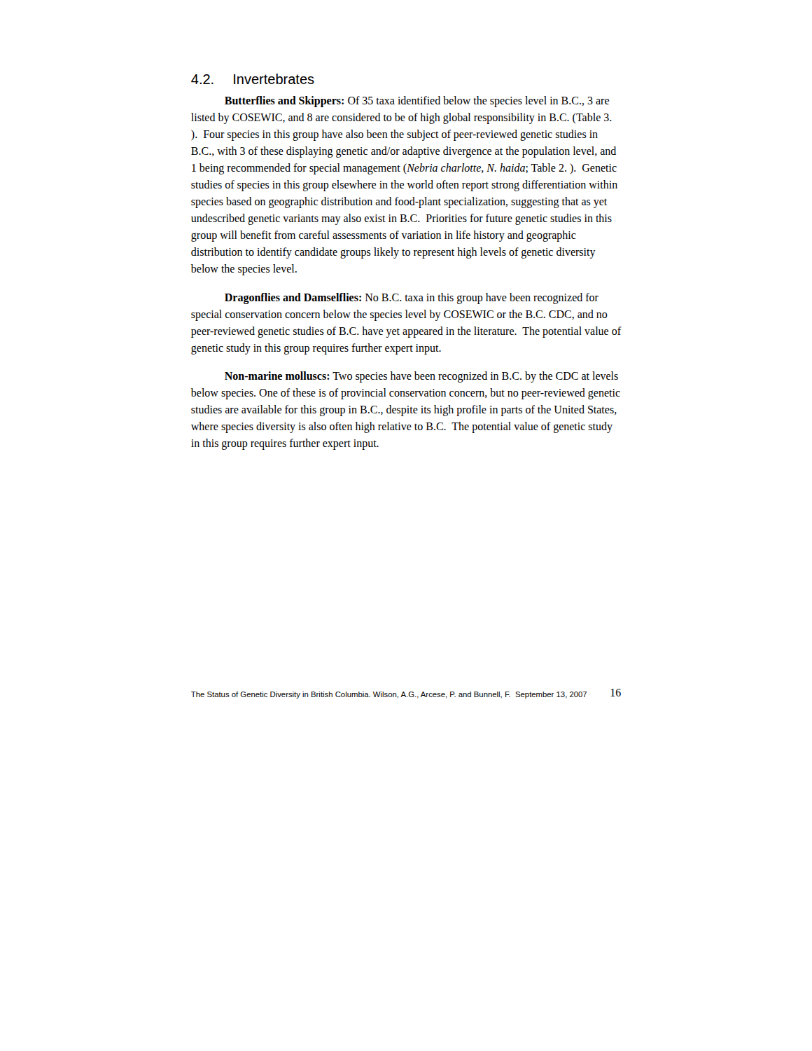4.2. Invertebrates
Butterflies and Skippers: Of 35 taxa identified below the species level in B.C., 3 are listed by COSEWIC, and 8 are considered to be of high global responsibility in B.C. (Table 3. ). Four species in this group have also been the subject of peer-reviewed genetic studies in B.C., with 3 of these displaying genetic and/or adaptive divergence at the population level, and 1 being recommended for special management (Nebria charlotte, N. haida; Table 2. ). Genetic studies of species in this group elsewhere in the world often report strong differentiation within species based on geographic distribution and food-plant specialization, suggesting that as yet undescribed genetic variants may also exist in B.C. Priorities for future genetic studies in this group will benefit from careful assessments of variation in life history and geographic distribution to identify candidate groups likely to represent high levels of genetic diversity below the species level.
Dragonflies and Damselflies: No B.C. taxa in this group have been recognized for special conservation concern below the species level by COSEWIC or the B.C. CDC, and no peer-reviewed genetic studies of B.C. have yet appeared in the literature. The potential value of genetic study in this group requires further expert input.
Non-marine molluscs: Two species have been recognized in B.C. by the CDC at levels below species. One of these is of provincial conservation concern, but no peer-reviewed genetic studies are available for this group in B.C., despite its high profile in parts of the United States, where species diversity is also often high relative to B.C. The potential value of genetic study in this group requires further expert input.
The Status of Genetic Diversity in British Columbia. Wilson, A.G., Arcese, P. and Bunnell, F. September 13, 2007
16